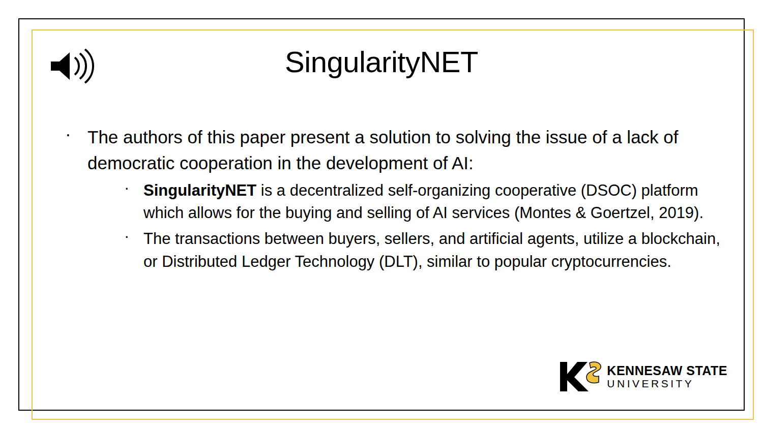SingularityNET
The authors of this paper present a solution to solving the issue of a lack of democratic cooperation in the development of AI:
SingularityNET is a decentralized self-organizing cooperative (DSOC) platform which allows for the buying and selling of AI services (Montes & Goertzel, 2019).
The transactions between buyers, sellers, and artificial agents, utilize a blockchain, or Distributed Ledger Technology (DLT), similar to popular cryptocurrencies.
KENNESAW STATE
UNIVERSITY